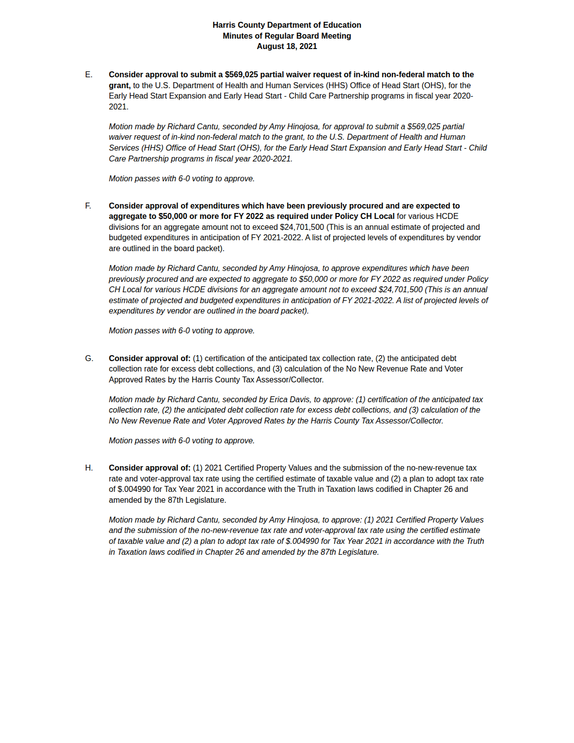Harris County Department of Education
Minutes of Regular Board Meeting
August 18, 2021
E.
Consider approval to submit a $569,025 partial waiver request of in-kind non-federal match to the grant, to the U.S. Department of Health and Human Services (HHS) Office of Head Start (OHS), for the Early Head Start Expansion and Early Head Start - Child Care Partnership programs in fiscal year 2020-2021.
Motion made by Richard Cantu, seconded by Amy Hinojosa, for approval to submit a $569,025 partial waiver request of in-kind non-federal match to the grant, to the U.S. Department of Health and Human Services (HHS) Office of Head Start (OHS), for the Early Head Start Expansion and Early Head Start - Child Care Partnership programs in fiscal year 2020-2021.
Motion passes with 6-0 voting to approve.
F.
Consider approval of expenditures which have been previously procured and are expected to aggregate to $50,000 or more for FY 2022 as required under Policy CH Local for various HCDE divisions for an aggregate amount not to exceed $24,701,500 (This is an annual estimate of projected and budgeted expenditures in anticipation of FY 2021-2022. A list of projected levels of expenditures by vendor are outlined in the board packet).
Motion made by Richard Cantu, seconded by Amy Hinojosa, to approve expenditures which have been previously procured and are expected to aggregate to $50,000 or more for FY 2022 as required under Policy CH Local for various HCDE divisions for an aggregate amount not to exceed $24,701,500 (This is an annual estimate of projected and budgeted expenditures in anticipation of FY 2021-2022. A list of projected levels of expenditures by vendor are outlined in the board packet).
Motion passes with 6-0 voting to approve.
G.
Consider approval of: (1) certification of the anticipated tax collection rate, (2) the anticipated debt collection rate for excess debt collections, and (3) calculation of the No New Revenue Rate and Voter Approved Rates by the Harris County Tax Assessor/Collector.
Motion made by Richard Cantu, seconded by Erica Davis, to approve: (1) certification of the anticipated tax collection rate, (2) the anticipated debt collection rate for excess debt collections, and (3) calculation of the No New Revenue Rate and Voter Approved Rates by the Harris County Tax Assessor/Collector.
Motion passes with 6-0 voting to approve.
H.
Consider approval of: (1) 2021 Certified Property Values and the submission of the no-new-revenue tax rate and voter-approval tax rate using the certified estimate of taxable value and (2) a plan to adopt tax rate of $.004990 for Tax Year 2021 in accordance with the Truth in Taxation laws codified in Chapter 26 and amended by the 87th Legislature.
Motion made by Richard Cantu, seconded by Amy Hinojosa, to approve: (1) 2021 Certified Property Values and the submission of the no-new-revenue tax rate and voter-approval tax rate using the certified estimate of taxable value and (2) a plan to adopt tax rate of $.004990 for Tax Year 2021 in accordance with the Truth in Taxation laws codified in Chapter 26 and amended by the 87th Legislature.